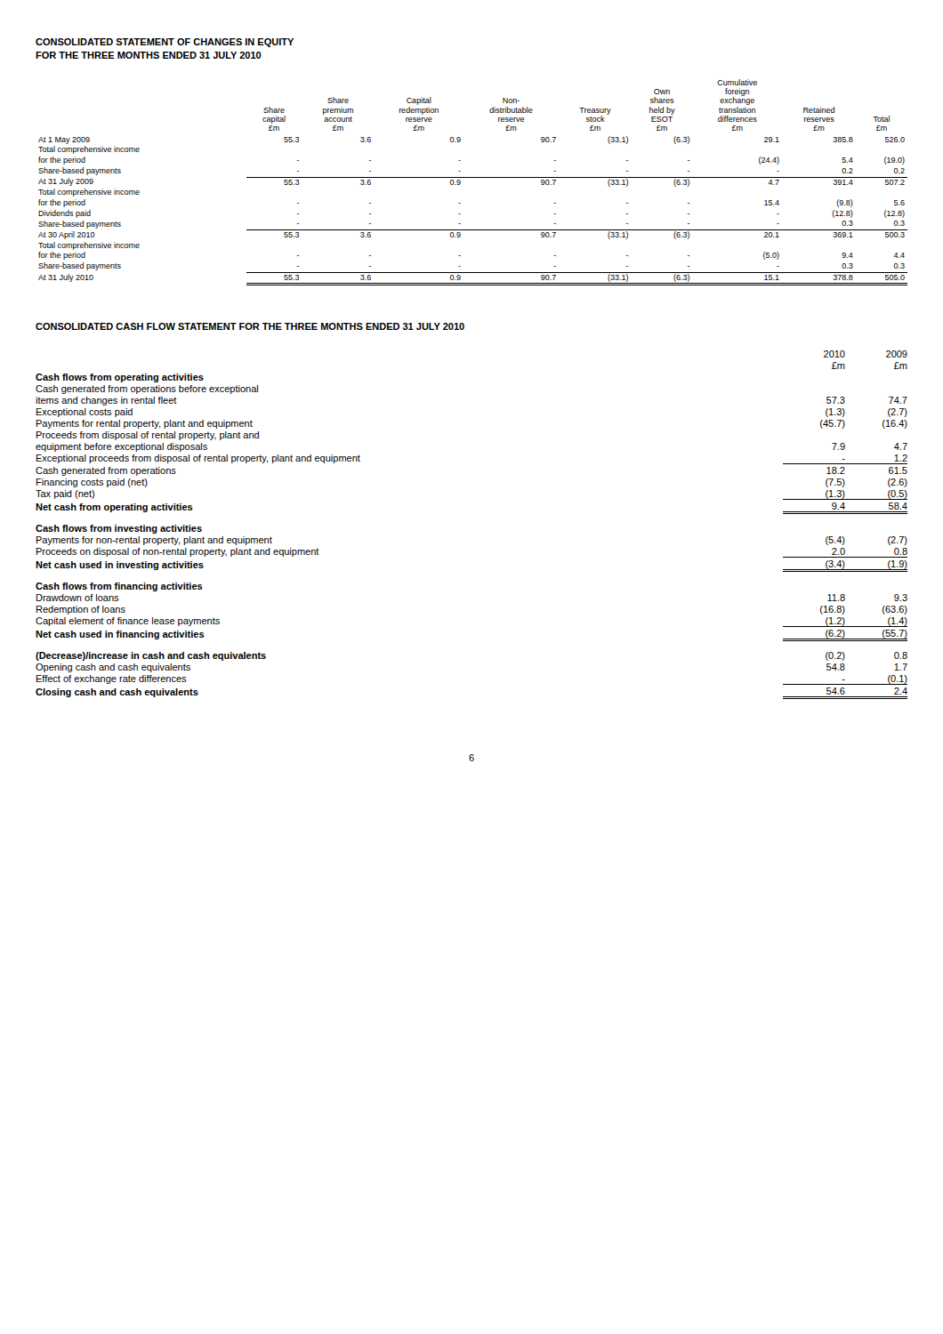CONSOLIDATED STATEMENT OF CHANGES IN EQUITY
FOR THE THREE MONTHS ENDED 31 JULY 2010
| | Share capital £m | Share premium account £m | Capital redemption reserve £m | Non- distributable reserve £m | Treasury stock £m | Own shares held by ESOT £m | Cumulative foreign exchange translation differences £m | Retained reserves £m | Total £m |
| --- | --- | --- | --- | --- | --- | --- | --- | --- | --- |
| At 1 May 2009 | 55.3 | 3.6 | 0.9 | 90.7 | (33.1) | (6.3) | 29.1 | 385.8 | 526.0 |
| Total comprehensive income | | | | | | | | | |
| for the period | - | - | - | - | - | - | (24.4) | 5.4 | (19.0) |
| Share-based payments | - | - | - | - | - | - | - | 0.2 | 0.2 |
| At 31 July 2009 | 55.3 | 3.6 | 0.9 | 90.7 | (33.1) | (6.3) | 4.7 | 391.4 | 507.2 |
| Total comprehensive income | | | | | | | | | |
| for the period | - | - | - | - | - | - | 15.4 | (9.8) | 5.6 |
| Dividends paid | - | - | - | - | - | - | - | (12.8) | (12.8) |
| Share-based payments | - | - | - | - | - | - | - | 0.3 | 0.3 |
| At 30 April 2010 | 55.3 | 3.6 | 0.9 | 90.7 | (33.1) | (6.3) | 20.1 | 369.1 | 500.3 |
| Total comprehensive income | | | | | | | | | |
| for the period | - | - | - | - | - | - | (5.0) | 9.4 | 4.4 |
| Share-based payments | - | - | - | - | - | - | - | 0.3 | 0.3 |
| At 31 July 2010 | 55.3 | 3.6 | 0.9 | 90.7 | (33.1) | (6.3) | 15.1 | 378.8 | 505.0 |
CONSOLIDATED CASH FLOW STATEMENT FOR THE THREE MONTHS ENDED 31 JULY 2010
| | 2010 | 2009 |
| | £m | £m |
| Cash flows from operating activities | | |
| Cash generated from operations before exceptional | | |
| items and changes in rental fleet | 57.3 | 74.7 |
| Exceptional costs paid | (1.3) | (2.7) |
| Payments for rental property, plant and equipment | (45.7) | (16.4) |
| Proceeds from disposal of rental property, plant and | | |
| equipment before exceptional disposals | 7.9 | 4.7 |
| Exceptional proceeds from disposal of rental property, plant and equipment | - | 1.2 |
| Cash generated from operations | 18.2 | 61.5 |
| Financing costs paid (net) | (7.5) | (2.6) |
| Tax paid (net) | (1.3) | (0.5) |
| Net cash from operating activities | 9.4 | 58.4 |
| Cash flows from investing activities | | |
| Payments for non-rental property, plant and equipment | (5.4) | (2.7) |
| Proceeds on disposal of non-rental property, plant and equipment | 2.0 | 0.8 |
| Net cash used in investing activities | (3.4) | (1.9) |
| Cash flows from financing activities | | |
| Drawdown of loans | 11.8 | 9.3 |
| Redemption of loans | (16.8) | (63.6) |
| Capital element of finance lease payments | (1.2) | (1.4) |
| Net cash used in financing activities | (6.2) | (55.7) |
| (Decrease)/increase in cash and cash equivalents | (0.2) | 0.8 |
| Opening cash and cash equivalents | 54.8 | 1.7 |
| Effect of exchange rate differences | - | (0.1) |
| Closing cash and cash equivalents | 54.6 | 2.4 |
6